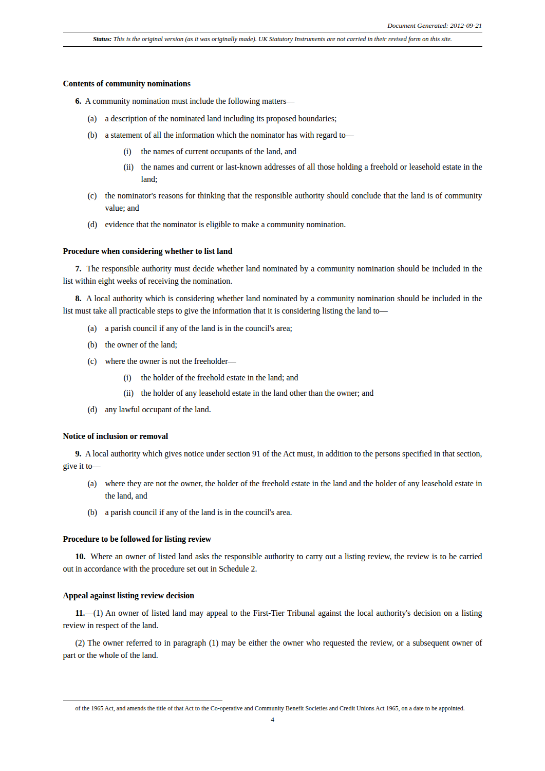Document Generated: 2012-09-21
Status: This is the original version (as it was originally made). UK Statutory Instruments are not carried in their revised form on this site.
Contents of community nominations
6. A community nomination must include the following matters—
(a) a description of the nominated land including its proposed boundaries;
(b) a statement of all the information which the nominator has with regard to—
(i) the names of current occupants of the land, and
(ii) the names and current or last-known addresses of all those holding a freehold or leasehold estate in the land;
(c) the nominator's reasons for thinking that the responsible authority should conclude that the land is of community value; and
(d) evidence that the nominator is eligible to make a community nomination.
Procedure when considering whether to list land
7. The responsible authority must decide whether land nominated by a community nomination should be included in the list within eight weeks of receiving the nomination.
8. A local authority which is considering whether land nominated by a community nomination should be included in the list must take all practicable steps to give the information that it is considering listing the land to—
(a) a parish council if any of the land is in the council's area;
(b) the owner of the land;
(c) where the owner is not the freeholder—
(i) the holder of the freehold estate in the land; and
(ii) the holder of any leasehold estate in the land other than the owner; and
(d) any lawful occupant of the land.
Notice of inclusion or removal
9. A local authority which gives notice under section 91 of the Act must, in addition to the persons specified in that section, give it to—
(a) where they are not the owner, the holder of the freehold estate in the land and the holder of any leasehold estate in the land, and
(b) a parish council if any of the land is in the council's area.
Procedure to be followed for listing review
10. Where an owner of listed land asks the responsible authority to carry out a listing review, the review is to be carried out in accordance with the procedure set out in Schedule 2.
Appeal against listing review decision
11.—(1) An owner of listed land may appeal to the First-Tier Tribunal against the local authority's decision on a listing review in respect of the land.
(2) The owner referred to in paragraph (1) may be either the owner who requested the review, or a subsequent owner of part or the whole of the land.
of the 1965 Act, and amends the title of that Act to the Co-operative and Community Benefit Societies and Credit Unions Act 1965, on a date to be appointed.
4